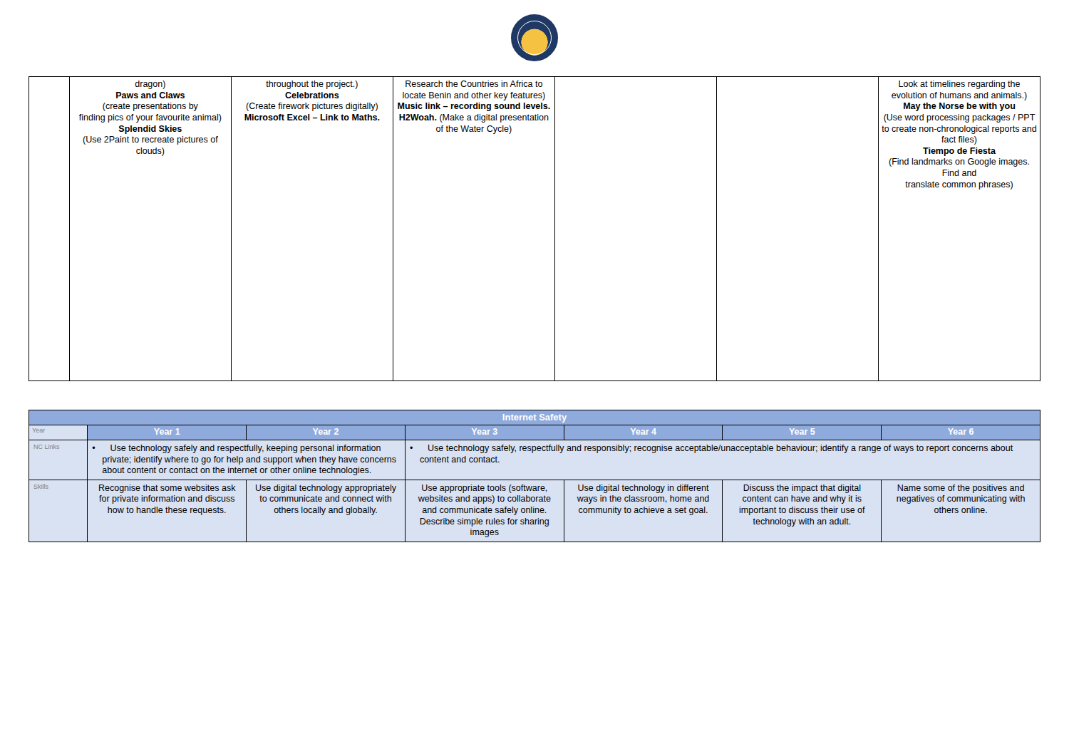| | dragon) Paws and Claws (create presentations by finding pics of your favourite animal) Splendid Skies (Use 2Paint to recreate pictures of clouds) | throughout the project.) Celebrations (Create firework pictures digitally) Microsoft Excel – Link to Maths. | Research the Countries in Africa to locate Benin and other key features) Music link – recording sound levels. H2Woah. (Make a digital presentation of the Water Cycle) | | | Look at timelines regarding the evolution of humans and animals.) May the Norse be with you (Use word processing packages / PPT to create non-chronological reports and fact files) Tiempo de Fiesta (Find landmarks on Google images. Find and translate common phrases) |
| Internet Safety |
| Year | Year 1 | Year 2 | Year 3 | Year 4 | Year 5 | Year 6 |
| NC Links | • Use technology safely and respectfully, keeping personal information private; identify where to go for help and support when they have concerns about content or contact on the internet or other online technologies. | • Use technology safely, respectfully and responsibly; recognise acceptable/unacceptable behaviour; identify a range of ways to report concerns about content and contact. |
| Skills | Recognise that some websites ask for private information and discuss how to handle these requests. | Use digital technology appropriately to communicate and connect with others locally and globally. | Use appropriate tools (software, websites and apps) to collaborate and communicate safely online. Describe simple rules for sharing images | Use digital technology in different ways in the classroom, home and community to achieve a set goal. | Discuss the impact that digital content can have and why it is important to discuss their use of technology with an adult. | Name some of the positives and negatives of communicating with others online. |